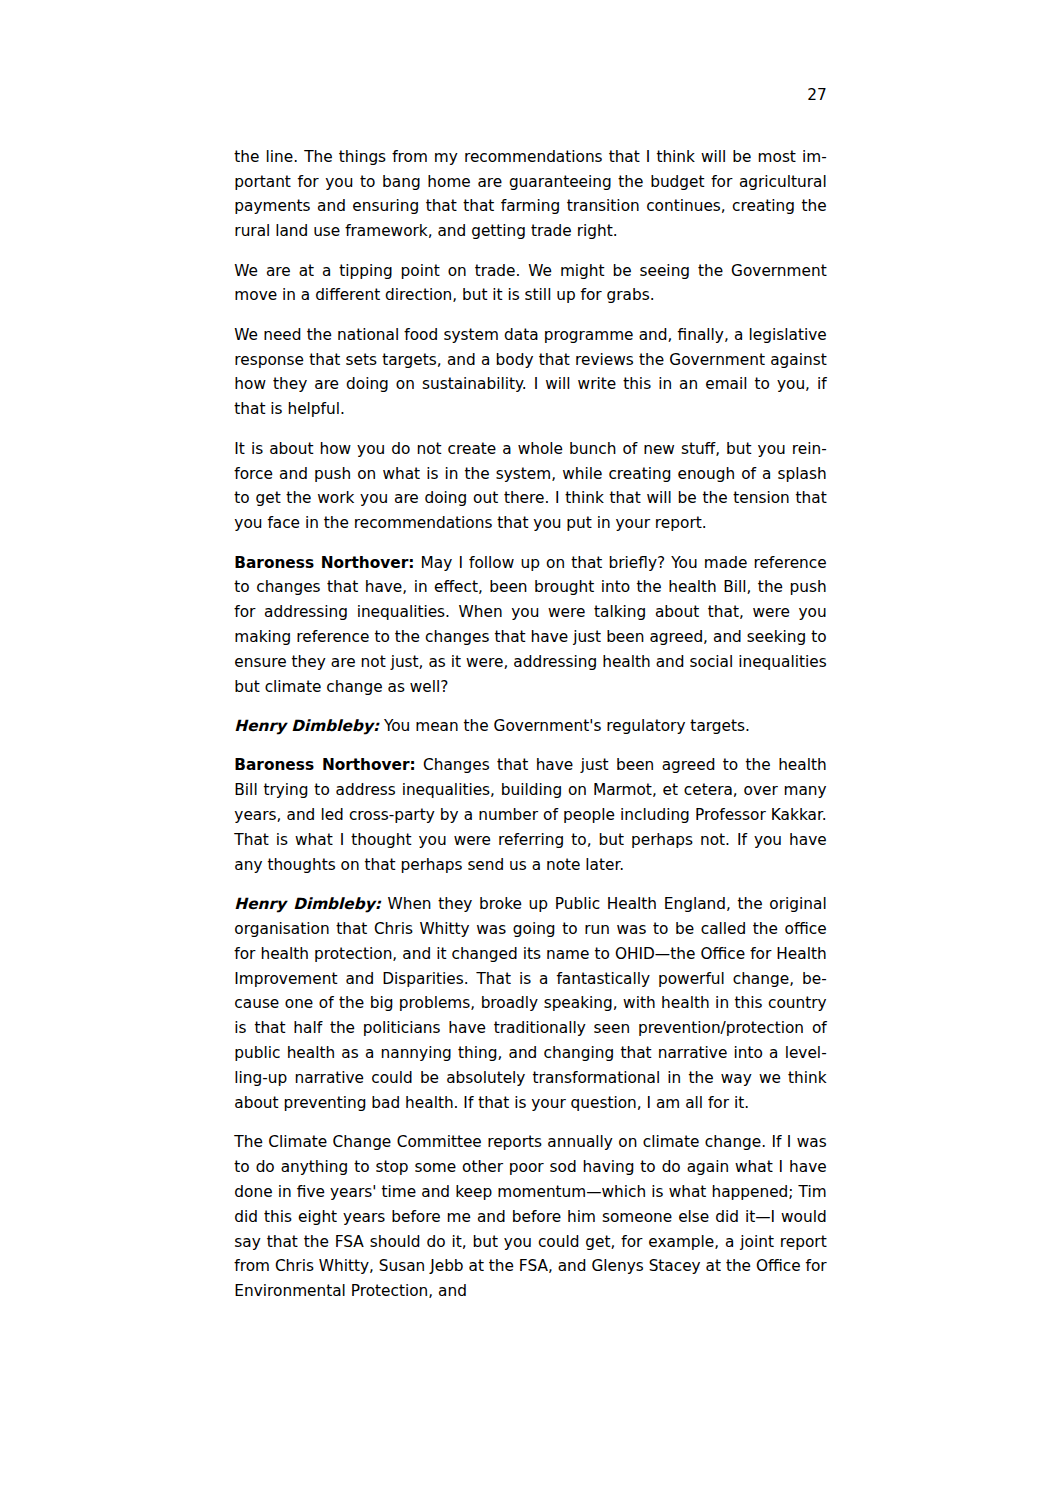27
the line. The things from my recommendations that I think will be most important for you to bang home are guaranteeing the budget for agricultural payments and ensuring that that farming transition continues, creating the rural land use framework, and getting trade right.
We are at a tipping point on trade. We might be seeing the Government move in a different direction, but it is still up for grabs.
We need the national food system data programme and, finally, a legislative response that sets targets, and a body that reviews the Government against how they are doing on sustainability. I will write this in an email to you, if that is helpful.
It is about how you do not create a whole bunch of new stuff, but you reinforce and push on what is in the system, while creating enough of a splash to get the work you are doing out there. I think that will be the tension that you face in the recommendations that you put in your report.
Baroness Northover: May I follow up on that briefly? You made reference to changes that have, in effect, been brought into the health Bill, the push for addressing inequalities. When you were talking about that, were you making reference to the changes that have just been agreed, and seeking to ensure they are not just, as it were, addressing health and social inequalities but climate change as well?
Henry Dimbleby: You mean the Government's regulatory targets.
Baroness Northover: Changes that have just been agreed to the health Bill trying to address inequalities, building on Marmot, et cetera, over many years, and led cross-party by a number of people including Professor Kakkar. That is what I thought you were referring to, but perhaps not. If you have any thoughts on that perhaps send us a note later.
Henry Dimbleby: When they broke up Public Health England, the original organisation that Chris Whitty was going to run was to be called the office for health protection, and it changed its name to OHID—the Office for Health Improvement and Disparities. That is a fantastically powerful change, because one of the big problems, broadly speaking, with health in this country is that half the politicians have traditionally seen prevention/protection of public health as a nannying thing, and changing that narrative into a levelling-up narrative could be absolutely transformational in the way we think about preventing bad health. If that is your question, I am all for it.
The Climate Change Committee reports annually on climate change. If I was to do anything to stop some other poor sod having to do again what I have done in five years' time and keep momentum—which is what happened; Tim did this eight years before me and before him someone else did it—I would say that the FSA should do it, but you could get, for example, a joint report from Chris Whitty, Susan Jebb at the FSA, and Glenys Stacey at the Office for Environmental Protection, and